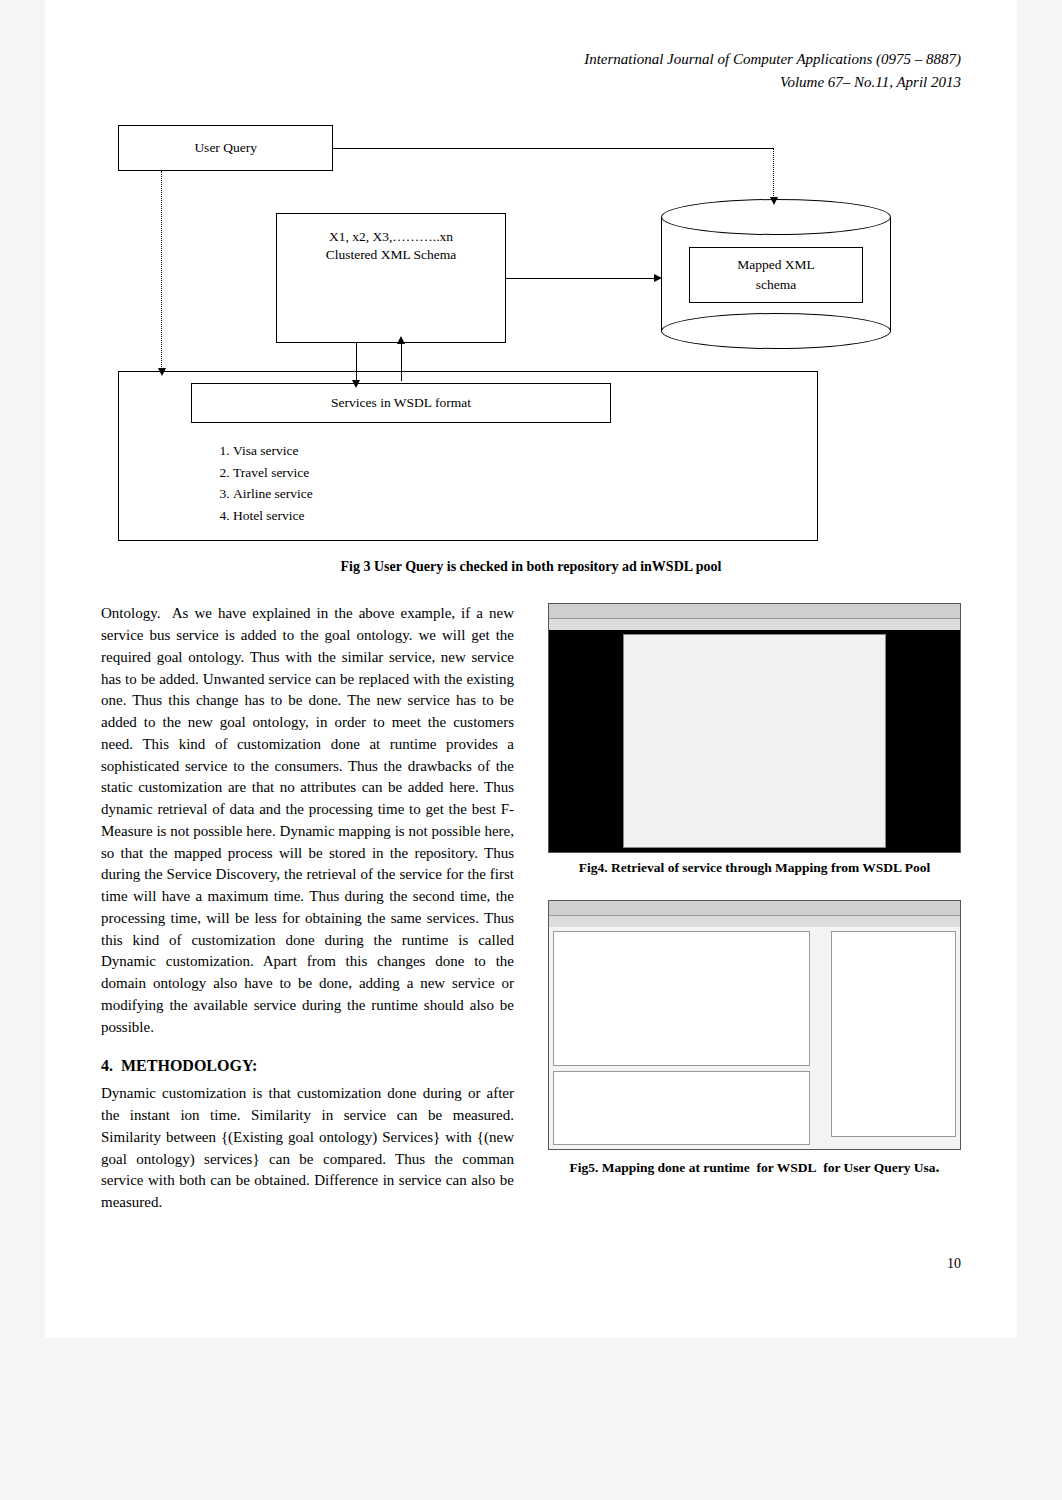International Journal of Computer Applications (0975 – 8887)
Volume 67– No.11, April 2013
User Query
X1, x2, X3,………..xn
Clustered XML Schema
Mapped XML
schema
Services in WSDL format
Visa service
Travel service
Airline service
Hotel service
Fig 3 User Query is checked in both repository ad inWSDL pool
Ontology. As we have explained in the above example, if a new service bus service is added to the goal ontology. we will get the required goal ontology. Thus with the similar service, new service has to be added. Unwanted service can be replaced with the existing one. Thus this change has to be done. The new service has to be added to the new goal ontology, in order to meet the customers need. This kind of customization done at runtime provides a sophisticated service to the consumers. Thus the drawbacks of the static customization are that no attributes can be added here. Thus dynamic retrieval of data and the processing time to get the best F-Measure is not possible here. Dynamic mapping is not possible here, so that the mapped process will be stored in the repository. Thus during the Service Discovery, the retrieval of the service for the first time will have a maximum time. Thus during the second time, the processing time, will be less for obtaining the same services. Thus this kind of customization done during the runtime is called Dynamic customization. Apart from this changes done to the domain ontology also have to be done, adding a new service or modifying the available service during the runtime should also be possible.
4. METHODOLOGY:
Dynamic customization is that customization done during or after the instant ion time. Similarity in service can be measured. Similarity between {(Existing goal ontology) Services} with {(new goal ontology) services} can be compared. Thus the comman service with both can be obtained. Difference in service can also be measured.
Fig4. Retrieval of service through Mapping from WSDL Pool
Fig5. Mapping done at runtime for WSDL for User Query Usa.
10